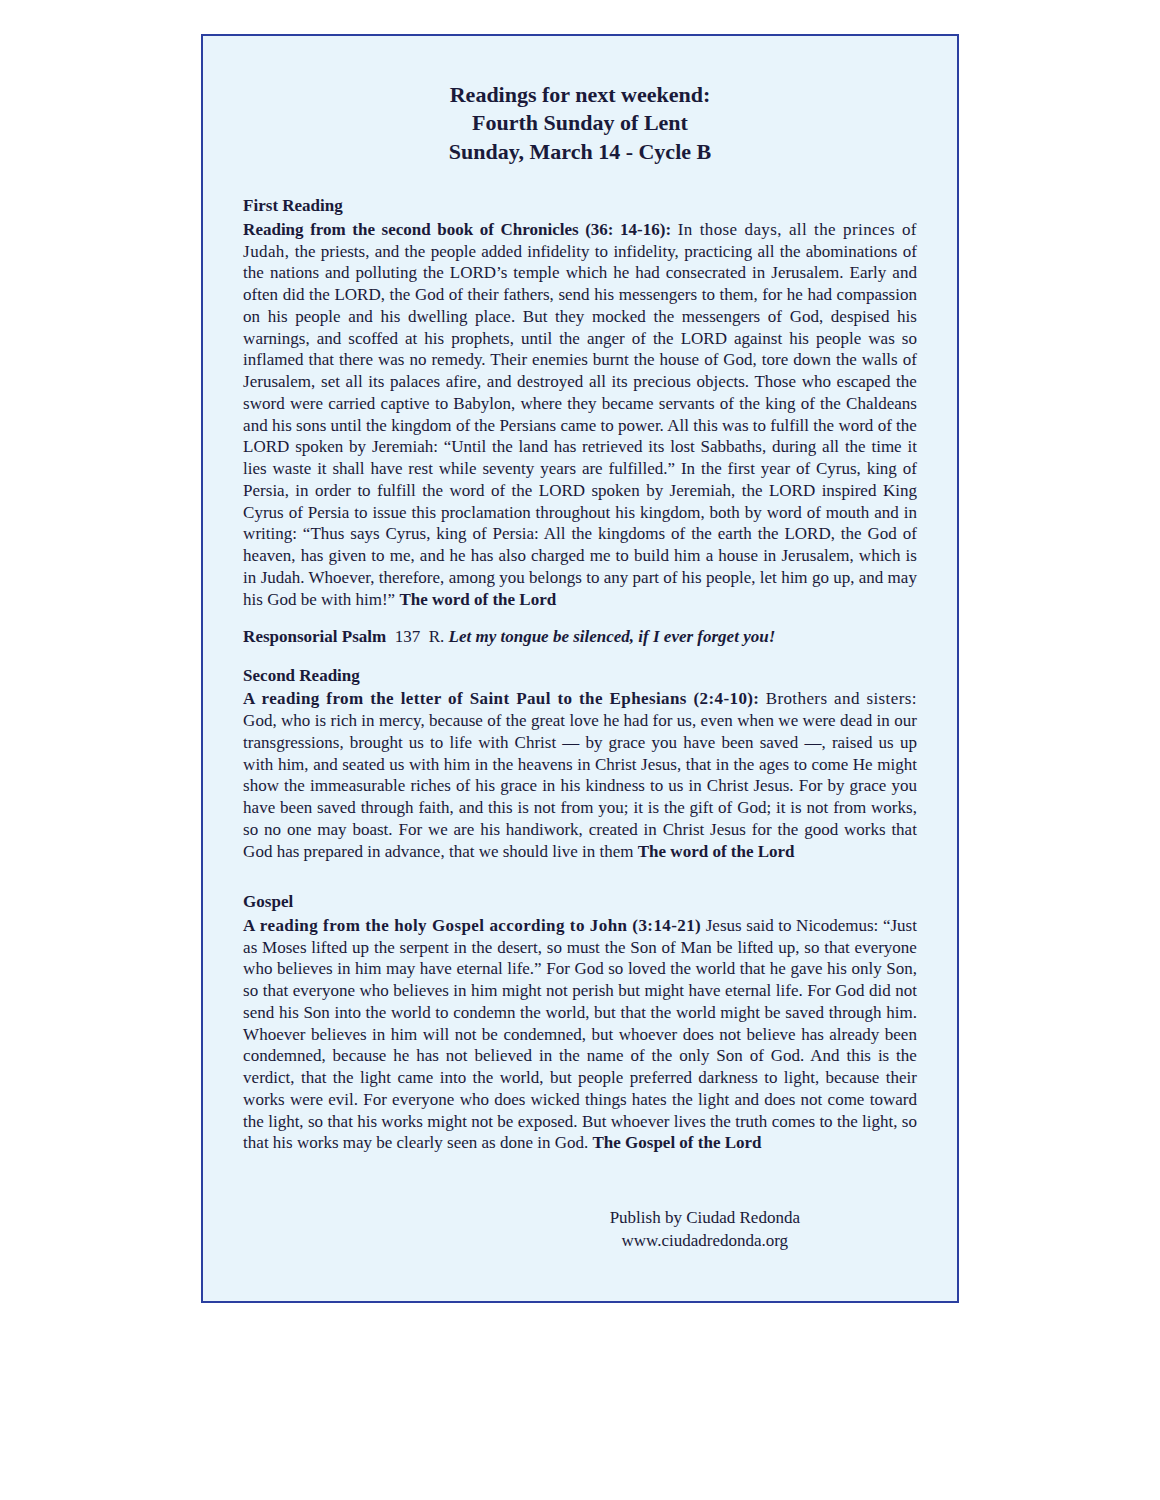Readings for next weekend: Fourth Sunday of Lent Sunday, March 14 - Cycle B
First Reading
Reading from the second book of Chronicles (36: 14-16): In those days, all the princes of Judah, the priests, and the people added infidelity to infidelity, practicing all the abominations of the nations and polluting the LORD’s temple which he had consecrated in Jerusalem. Early and often did the LORD, the God of their fathers, send his messengers to them, for he had compassion on his people and his dwelling place. But they mocked the messengers of God, despised his warnings, and scoffed at his prophets, until the anger of the LORD against his people was so inflamed that there was no remedy. Their enemies burnt the house of God, tore down the walls of Jerusalem, set all its palaces afire, and destroyed all its precious objects. Those who escaped the sword were carried captive to Babylon, where they became servants of the king of the Chaldeans and his sons until the kingdom of the Persians came to power. All this was to fulfill the word of the LORD spoken by Jeremiah: “Until the land has retrieved its lost Sabbaths, during all the time it lies waste it shall have rest while seventy years are fulfilled.” In the first year of Cyrus, king of Persia, in order to fulfill the word of the LORD spoken by Jeremiah, the LORD inspired King Cyrus of Persia to issue this proclamation throughout his kingdom, both by word of mouth and in writing: “Thus says Cyrus, king of Persia: All the kingdoms of the earth the LORD, the God of heaven, has given to me, and he has also charged me to build him a house in Jerusalem, which is in Judah. Whoever, therefore, among you belongs to any part of his people, let him go up, and may his God be with him!” The word of the Lord
Responsorial Psalm 137 R. Let my tongue be silenced, if I ever forget you!
Second Reading
A reading from the letter of Saint Paul to the Ephesians (2:4-10): Brothers and sisters: God, who is rich in mercy, because of the great love he had for us, even when we were dead in our transgressions, brought us to life with Christ — by grace you have been saved —, raised us up with him, and seated us with him in the heavens in Christ Jesus, that in the ages to come He might show the immeasurable riches of his grace in his kindness to us in Christ Jesus. For by grace you have been saved through faith, and this is not from you; it is the gift of God; it is not from works, so no one may boast. For we are his handiwork, created in Christ Jesus for the good works that God has prepared in advance, that we should live in them The word of the Lord
Gospel
A reading from the holy Gospel according to John (3:14-21) Jesus said to Nicodemus: “Just as Moses lifted up the serpent in the desert, so must the Son of Man be lifted up, so that everyone who believes in him may have eternal life.” For God so loved the world that he gave his only Son, so that everyone who believes in him might not perish but might have eternal life. For God did not send his Son into the world to condemn the world, but that the world might be saved through him. Whoever believes in him will not be condemned, but whoever does not believe has already been condemned, because he has not believed in the name of the only Son of God. And this is the verdict, that the light came into the world, but people preferred darkness to light, because their works were evil. For everyone who does wicked things hates the light and does not come toward the light, so that his works might not be exposed. But whoever lives the truth comes to the light, so that his works may be clearly seen as done in God. The Gospel of the Lord
Publish by Ciudad Redonda
www.ciudadredonda.org